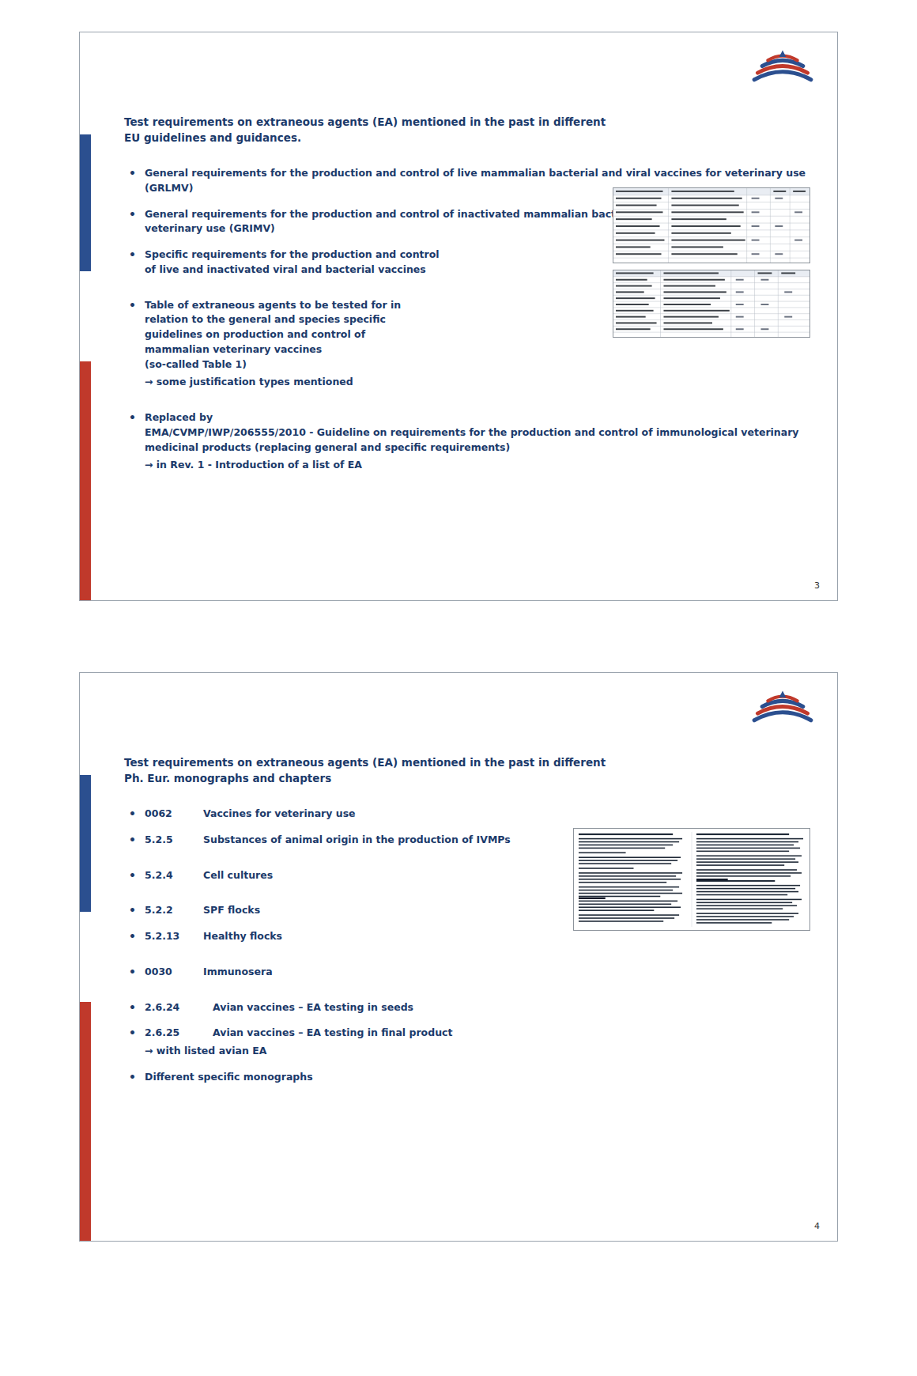Test requirements on extraneous agents (EA) mentioned in the past in different
EU guidelines and guidances.
General requirements for the production and control of live mammalian bacterial and viral vaccines for veterinary use (GRLMV)
General requirements for the production and control of inactivated mammalian bacterial and viral vaccines for veterinary use (GRIMV)
Specific requirements for the production and control
of live and inactivated viral and bacterial vaccines
Table of extraneous agents to be tested for in
relation to the general and species specific
guidelines on production and control of
mammalian veterinary vaccines
(so-called Table 1) some justification types mentioned
Replaced by
EMA/CVMP/IWP/206555/2010 - Guideline on requirements for the production and control of immunological veterinary medicinal products (replacing general and specific requirements) in Rev. 1 - Introduction of a list of EA
3
Test requirements on extraneous agents (EA) mentioned in the past in different
Ph. Eur. monographs and chapters
0062 Vaccines for veterinary use
5.2.5 Substances of animal origin in the production of IVMPs
5.2.4 Cell cultures
5.2.2 SPF flocks
5.2.13 Healthy flocks
0030 Immunosera
2.6.24 Avian vaccines – EA testing in seeds
2.6.25 Avian vaccines – EA testing in final product with listed avian EA
Different specific monographs
4